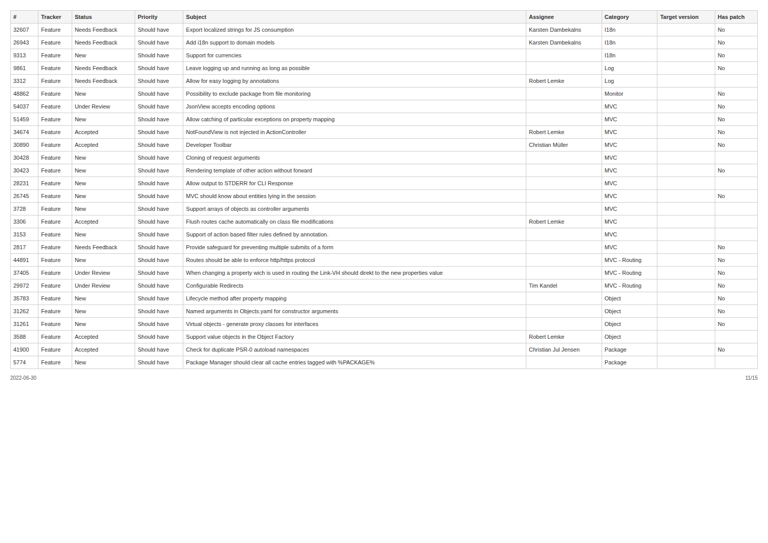| # | Tracker | Status | Priority | Subject | Assignee | Category | Target version | Has patch |
| --- | --- | --- | --- | --- | --- | --- | --- | --- |
| 32607 | Feature | Needs Feedback | Should have | Export localized strings for JS consumption | Karsten Dambekalns | I18n | | No |
| 26943 | Feature | Needs Feedback | Should have | Add i18n support to domain models | Karsten Dambekalns | I18n | | No |
| 9313 | Feature | New | Should have | Support for currencies | | I18n | | No |
| 9861 | Feature | Needs Feedback | Should have | Leave logging up and running as long as possible | | Log | | No |
| 3312 | Feature | Needs Feedback | Should have | Allow for easy logging by annotations | Robert Lemke | Log | | |
| 48862 | Feature | New | Should have | Possibility to exclude package from file monitoring | | Monitor | | No |
| 54037 | Feature | Under Review | Should have | JsonView accepts encoding options | | MVC | | No |
| 51459 | Feature | New | Should have | Allow catching of particular exceptions on property mapping | | MVC | | No |
| 34674 | Feature | Accepted | Should have | NotFoundView is not injected in ActionController | Robert Lemke | MVC | | No |
| 30890 | Feature | Accepted | Should have | Developer Toolbar | Christian Müller | MVC | | No |
| 30428 | Feature | New | Should have | Cloning of request arguments | | MVC | | |
| 30423 | Feature | New | Should have | Rendering template of other action without forward | | MVC | | No |
| 28231 | Feature | New | Should have | Allow output to STDERR for CLI Response | | MVC | | |
| 26745 | Feature | New | Should have | MVC should know about entities lying in the session | | MVC | | No |
| 3728 | Feature | New | Should have | Support arrays of objects as controller arguments | | MVC | | |
| 3306 | Feature | Accepted | Should have | Flush routes cache automatically on class file modifications | Robert Lemke | MVC | | |
| 3153 | Feature | New | Should have | Support of action based filter rules defined by annotation. | | MVC | | |
| 2817 | Feature | Needs Feedback | Should have | Provide safeguard for preventing multiple submits of a form | | MVC | | No |
| 44891 | Feature | New | Should have | Routes should be able to enforce http/https protocol | | MVC - Routing | | No |
| 37405 | Feature | Under Review | Should have | When changing a property wich is used in routing the Link-VH should direkt to the new properties value | | MVC - Routing | | No |
| 29972 | Feature | Under Review | Should have | Configurable Redirects | Tim Kandel | MVC - Routing | | No |
| 35783 | Feature | New | Should have | Lifecycle method after property mapping | | Object | | No |
| 31262 | Feature | New | Should have | Named arguments in Objects.yaml for constructor arguments | | Object | | No |
| 31261 | Feature | New | Should have | Virtual objects - generate proxy classes for interfaces | | Object | | No |
| 3588 | Feature | Accepted | Should have | Support value objects in the Object Factory | Robert Lemke | Object | | |
| 41900 | Feature | Accepted | Should have | Check for duplicate PSR-0 autoload namespaces | Christian Jul Jensen | Package | | No |
| 5774 | Feature | New | Should have | Package Manager should clear all cache entries tagged with %PACKAGE% | | Package | | |
2022-06-30 11/15